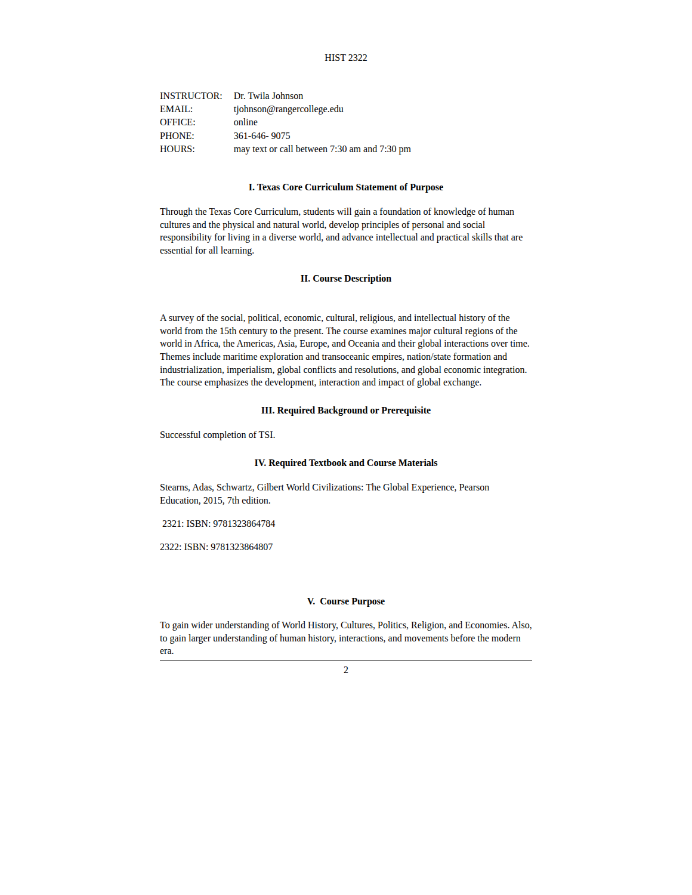HIST 2322
| INSTRUCTOR: | Dr. Twila Johnson |
| EMAIL: | tjohnson@rangercollege.edu |
| OFFICE: | online |
| PHONE: | 361-646- 9075 |
| HOURS: | may text or call between 7:30 am and 7:30 pm |
I. Texas Core Curriculum Statement of Purpose
Through the Texas Core Curriculum, students will gain a foundation of knowledge of human cultures and the physical and natural world, develop principles of personal and social responsibility for living in a diverse world, and advance intellectual and practical skills that are essential for all learning.
II. Course Description
A survey of the social, political, economic, cultural, religious, and intellectual history of the world from the 15th century to the present. The course examines major cultural regions of the world in Africa, the Americas, Asia, Europe, and Oceania and their global interactions over time. Themes include maritime exploration and transoceanic empires, nation/state formation and industrialization, imperialism, global conflicts and resolutions, and global economic integration. The course emphasizes the development, interaction and impact of global exchange.
III. Required Background or Prerequisite
Successful completion of TSI.
IV. Required Textbook and Course Materials
Stearns, Adas, Schwartz, Gilbert World Civilizations: The Global Experience, Pearson Education, 2015, 7th edition.
2321: ISBN: 9781323864784
2322: ISBN: 9781323864807
V. Course Purpose
To gain wider understanding of World History, Cultures, Politics, Religion, and Economies. Also, to gain larger understanding of human history, interactions, and movements before the modern era.
2